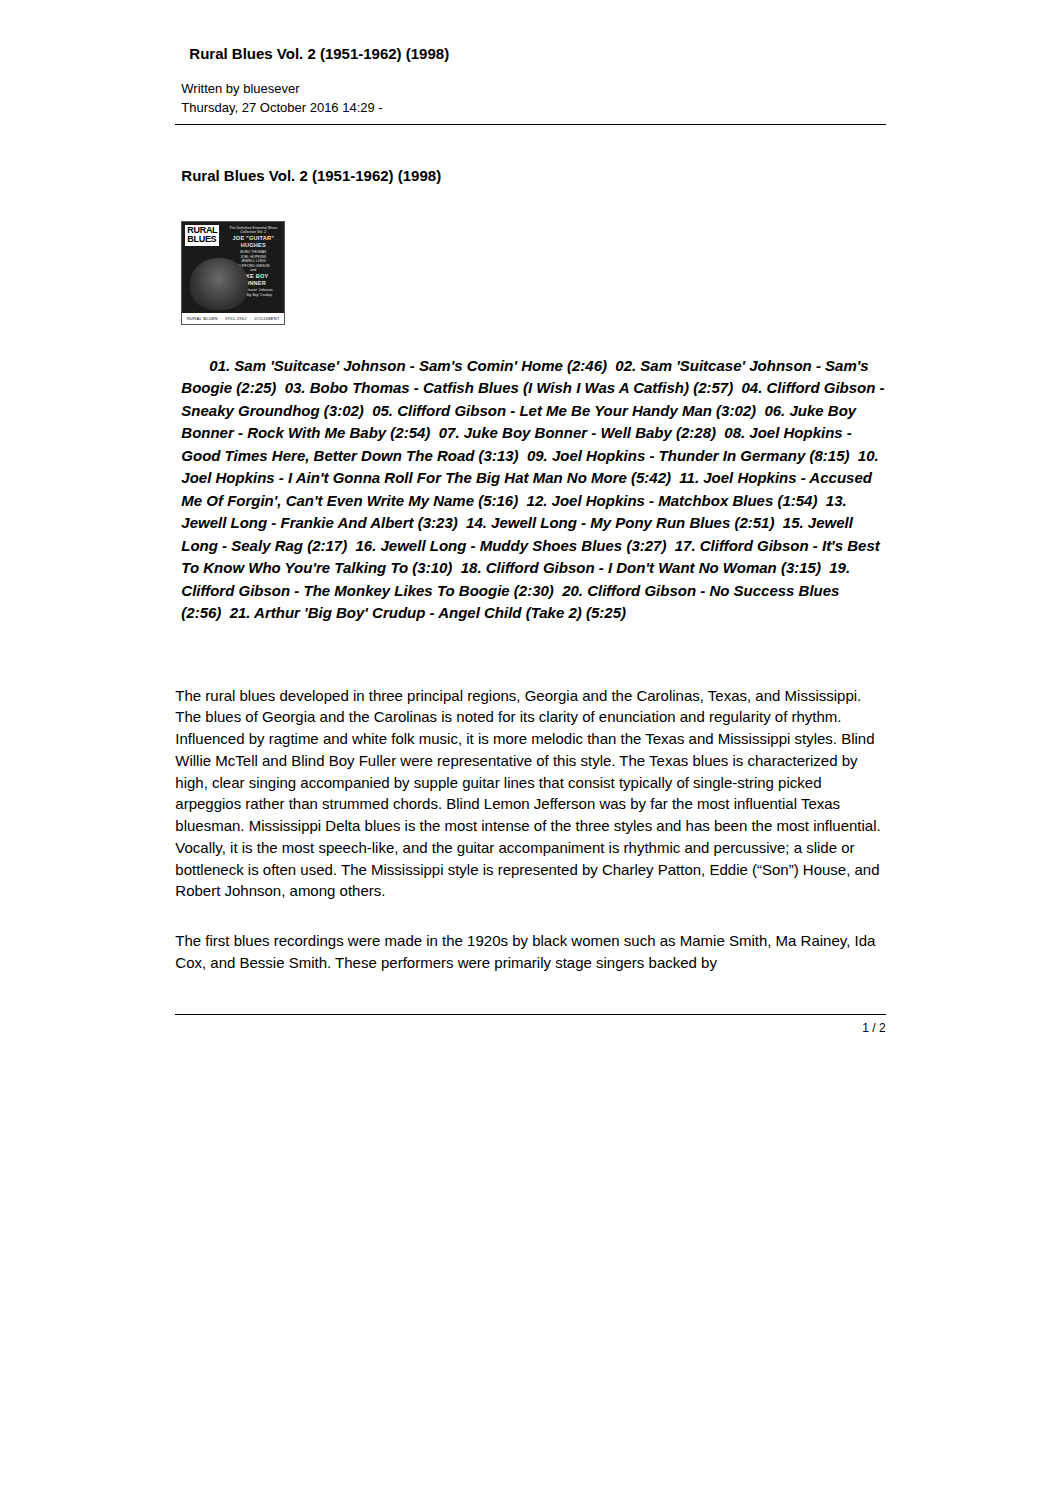Rural Blues Vol. 2 (1951-1962) (1998)
Written by bluesever
Thursday, 27 October 2016 14:29 -
Rural Blues Vol. 2 (1951-1962) (1998)
RURAL
BLUES
The Definitive Essential Blues
Collection Vol. 2
JOE "GUITAR"
HUGHES
BOBO THOMAS
JOEL HOPKINS
JEWELL LONG
CLIFFORD GIBSON
and
JUKE BOY BONNER
Sam 'Suitcase' Johnson
Arthur 'Big Boy' Crudup
RURAL BLUES · 1951-1962 · DOCUMENT RECORDS
01. Sam 'Suitcase' Johnson - Sam's Comin' Home (2:46) 02. Sam 'Suitcase' Johnson - Sam's Boogie (2:25) 03. Bobo Thomas - Catfish Blues (I Wish I Was A Catfish) (2:57) 04. Clifford Gibson - Sneaky Groundhog (3:02) 05. Clifford Gibson - Let Me Be Your Handy Man (3:02) 06. Juke Boy Bonner - Rock With Me Baby (2:54) 07. Juke Boy Bonner - Well Baby (2:28) 08. Joel Hopkins - Good Times Here, Better Down The Road (3:13) 09. Joel Hopkins - Thunder In Germany (8:15) 10. Joel Hopkins - I Ain't Gonna Roll For The Big Hat Man No More (5:42) 11. Joel Hopkins - Accused Me Of Forgin', Can't Even Write My Name (5:16) 12. Joel Hopkins - Matchbox Blues (1:54) 13. Jewell Long - Frankie And Albert (3:23) 14. Jewell Long - My Pony Run Blues (2:51) 15. Jewell Long - Sealy Rag (2:17) 16. Jewell Long - Muddy Shoes Blues (3:27) 17. Clifford Gibson - It's Best To Know Who You're Talking To (3:10) 18. Clifford Gibson - I Don't Want No Woman (3:15) 19. Clifford Gibson - The Monkey Likes To Boogie (2:30) 20. Clifford Gibson - No Success Blues (2:56) 21. Arthur 'Big Boy' Crudup - Angel Child (Take 2) (5:25)
The rural blues developed in three principal regions, Georgia and the Carolinas, Texas, and Mississippi. The blues of Georgia and the Carolinas is noted for its clarity of enunciation and regularity of rhythm. Influenced by ragtime and white folk music, it is more melodic than the Texas and Mississippi styles. Blind Willie McTell and Blind Boy Fuller were representative of this style. The Texas blues is characterized by high, clear singing accompanied by supple guitar lines that consist typically of single-string picked arpeggios rather than strummed chords. Blind Lemon Jefferson was by far the most influential Texas bluesman. Mississippi Delta blues is the most intense of the three styles and has been the most influential. Vocally, it is the most speech-like, and the guitar accompaniment is rhythmic and percussive; a slide or bottleneck is often used. The Mississippi style is represented by Charley Patton, Eddie (“Son”) House, and Robert Johnson, among others.
The first blues recordings were made in the 1920s by black women such as Mamie Smith, Ma Rainey, Ida Cox, and Bessie Smith. These performers were primarily stage singers backed by
1 / 2